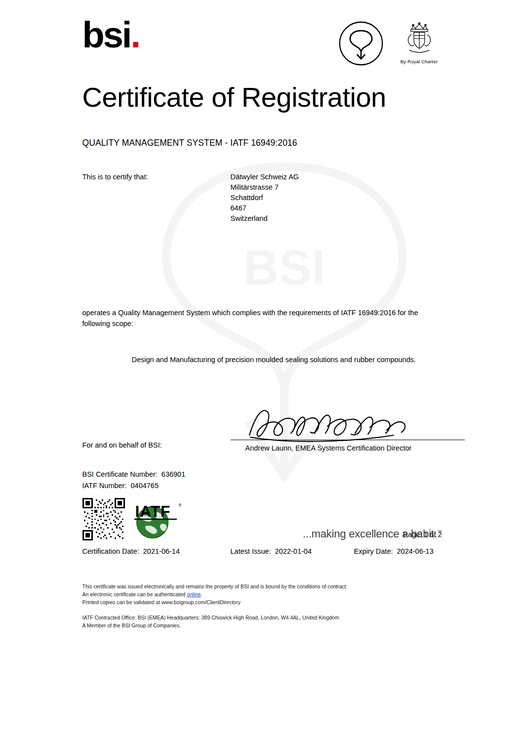BSI
bsi.
By Royal Charter
Certificate of Registration
QUALITY MANAGEMENT SYSTEM - IATF 16949:2016
This is to certify that:
Dätwyler Schweiz AG
Militärstrasse 7
Schattdorf
6467
Switzerland
operates a Quality Management System which complies with the requirements of IATF 16949:2016 for the following scope:
Design and Manufacturing of precision moulded sealing solutions and rubber compounds.
For and on behalf of BSI:
Andrew Launn, EMEA Systems Certification Director
BSI Certificate Number: 636901
IATF Number: 0404765
IATF ®
Page: 1 of 2
...making excellence a habit.™
Certification Date: 2021-06-14 Latest Issue: 2022-01-04 Expiry Date: 2024-06-13
This certificate was issued electronically and remains the property of BSI and is bound by the conditions of contract.
An electronic certificate can be authenticated online.
Printed copies can be validated at www.bsigroup.com/ClientDirectory
IATF Contracted Office: BSI (EMEA) Headquarters: 389 Chiswick High Road, London, W4 4AL, United Kingdom
A Member of the BSI Group of Companies.